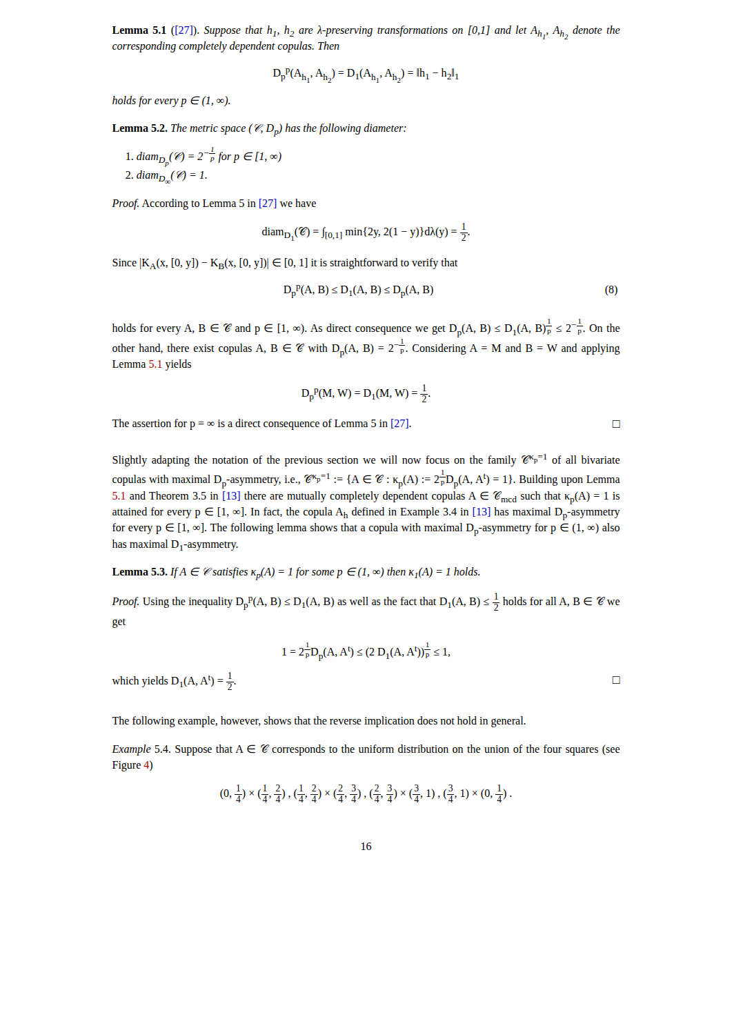Lemma 5.1 ([27]). Suppose that h1, h2 are λ-preserving transformations on [0,1] and let Ah1, Ah2 denote the corresponding completely dependent copulas. Then
Dpp(Ah1, Ah2) = D1(Ah1, Ah2) = ‖h1 − h2‖1
holds for every p ∈ (1, ∞).
Lemma 5.2. The metric space (𝒞, Dp) has the following diameter:
diamDp(𝒞) = 2−1 p for p ∈ [1, ∞)
diamD∞(𝒞) = 1.
Proof. According to Lemma 5 in [27] we have
diamD1(𝒞) = ∫[0,1] min{2y, 2(1 − y)}dλ(y) = 12.
Since |KA(x, [0, y]) − KB(x, [0, y])| ∈ [0, 1] it is straightforward to verify that
(8) Dpp(A, B) ≤ D1(A, B) ≤ Dp(A, B)
holds for every A, B ∈ 𝒞 and p ∈ [1, ∞). As direct consequence we get Dp(A, B) ≤ D1(A, B)1 p ≤ 2−1 p. On the other hand, there exist copulas A, B ∈ 𝒞 with Dp(A, B) = 2−1 p. Considering A = M and B = W and applying Lemma 5.1 yields
Dpp(M, W) = D1(M, W) = 12.
The assertion for p = ∞ is a direct consequence of Lemma 5 in [27]. □
Slightly adapting the notation of the previous section we will now focus on the family 𝒞κp=1 of all bivariate copulas with maximal Dp-asymmetry, i.e., 𝒞κp=1 := {A ∈ 𝒞 : κp(A) := 21 pDp(A, At) = 1}. Building upon Lemma 5.1 and Theorem 3.5 in [13] there are mutually completely dependent copulas A ∈ 𝒞mcd such that κp(A) = 1 is attained for every p ∈ [1, ∞]. In fact, the copula Ah defined in Example 3.4 in [13] has maximal Dp-asymmetry for every p ∈ [1, ∞]. The following lemma shows that a copula with maximal Dp-asymmetry for p ∈ (1, ∞) also has maximal D1-asymmetry.
Lemma 5.3. If A ∈ 𝒞 satisfies κp(A) = 1 for some p ∈ (1, ∞) then κ1(A) = 1 holds.
Proof. Using the inequality Dpp(A, B) ≤ D1(A, B) as well as the fact that D1(A, B) ≤ 12 holds for all A, B ∈ 𝒞 we get
1 = 21 pDp(A, At) ≤ (2 D1(A, At))1 p ≤ 1,
which yields D1(A, At) = 12. □
The following example, however, shows that the reverse implication does not hold in general.
Example 5.4. Suppose that A ∈ 𝒞 corresponds to the uniform distribution on the union of the four squares (see Figure 4)
(0, 14) × (14, 24) , (14, 24) × (24, 34) , (24, 34) × (34, 1) , (34, 1) × (0, 14) .
16